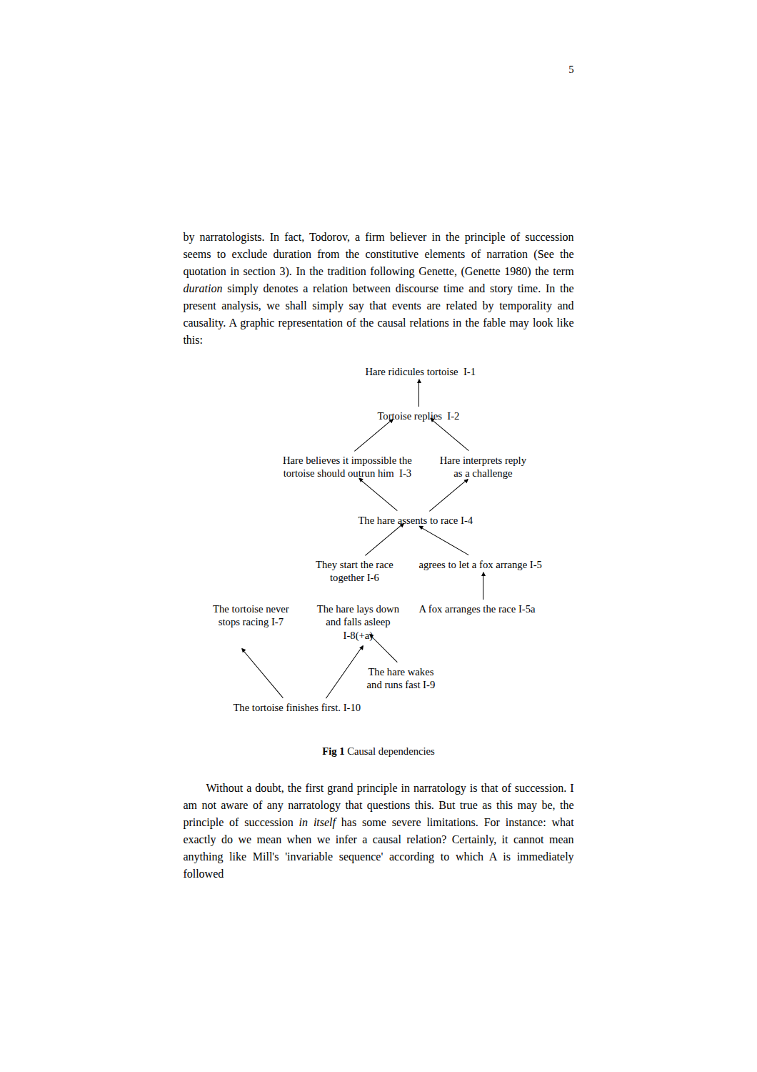5
by narratologists. In fact, Todorov, a firm believer in the principle of succession seems to exclude duration from the constitutive elements of narration (See the quotation in section 3). In the tradition following Genette, (Genette 1980) the term duration simply denotes a relation between discourse time and story time. In the present analysis, we shall simply say that events are related by temporality and causality. A graphic representation of the causal relations in the fable may look like this:
Hare ridicules tortoise I-1
Tortoise replies I-2
Hare believes it impossible the
tortoise should outrun him I-3
Hare interprets reply
as a challenge
The hare assents to race I-4
They start the race
together I-6
agrees to let a fox arrange I-5
A fox arranges the race I-5a
The tortoise never
stops racing I-7
The hare lays down
and falls asleep
I-8(+a)
The hare wakes
and runs fast I-9
The tortoise finishes first. I-10
Fig 1 Causal dependencies
Without a doubt, the first grand principle in narratology is that of succession. I am not aware of any narratology that questions this. But true as this may be, the principle of succession in itself has some severe limitations. For instance: what exactly do we mean when we infer a causal relation? Certainly, it cannot mean anything like Mill's 'invariable sequence' according to which A is immediately followed